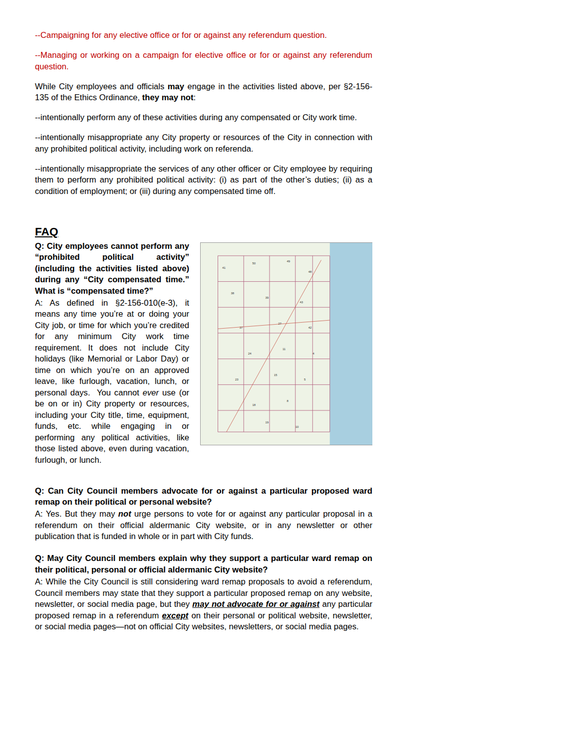--Campaigning for any elective office or for or against any referendum question.
--Managing or working on a campaign for elective office or for or against any referendum question.
While City employees and officials may engage in the activities listed above, per §2-156-135 of the Ethics Ordinance, they may not:
--intentionally perform any of these activities during any compensated or City work time.
--intentionally misappropriate any City property or resources of the City in connection with any prohibited political activity, including work on referenda.
--intentionally misappropriate the services of any other officer or City employee by requiring them to perform any prohibited political activity: (i) as part of the other’s duties; (ii) as a condition of employment; or (iii) during any compensated time off.
FAQ
Q: City employees cannot perform any “prohibited political activity” (including the activities listed above) during any “City compensated time.” What is “compensated time?”
A: As defined in §2-156-010(e-3), it means any time you’re at or doing your City job, or time for which you’re credited for any minimum City work time requirement. It does not include City holidays (like Memorial or Labor Day) or time on which you’re on an approved leave, like furlough, vacation, lunch, or personal days. You cannot ever use (or be on or in) City property or resources, including your City title, time, equipment, funds, etc. while engaging in or performing any political activities, like those listed above, even during vacation, furlough, or lunch.
Q: Can City Council members advocate for or against a particular proposed ward remap on their political or personal website?
A: Yes. But they may not urge persons to vote for or against any particular proposal in a referendum on their official aldermanic City website, or in any newsletter or other publication that is funded in whole or in part with City funds.
Q: May City Council members explain why they support a particular ward remap on their political, personal or official aldermanic City website?
A: While the City Council is still considering ward remap proposals to avoid a referendum, Council members may state that they support a particular proposed remap on any website, newsletter, or social media page, but they may not advocate for or against any particular proposed remap in a referendum except on their personal or political website, newsletter, or social media pages—not on official City websites, newsletters, or social media pages.